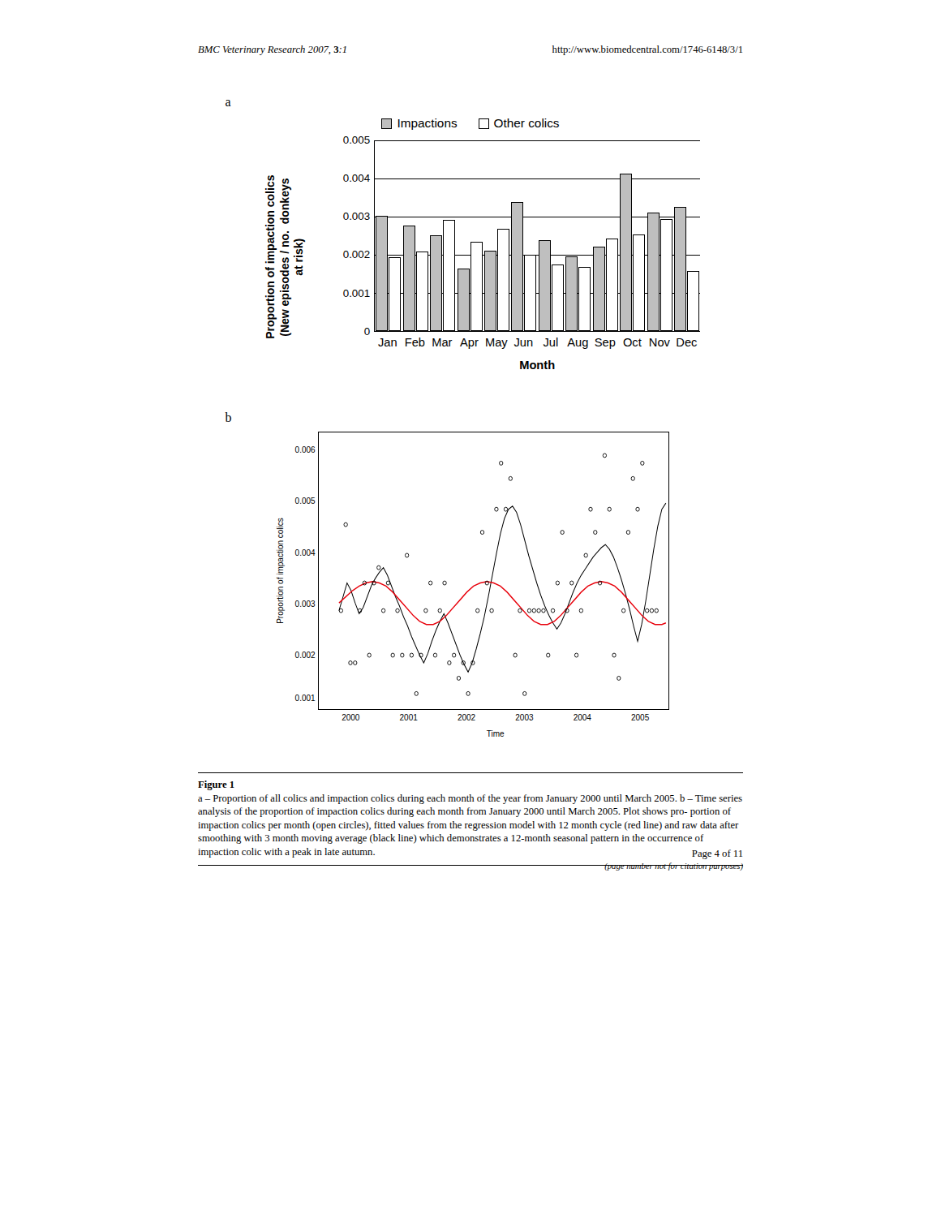BMC Veterinary Research 2007, 3:1
http://www.biomedcentral.com/1746-6148/3/1
a
Impactions
Other colics
Proportion of impaction colics
(New episodes / no. donkeys
at risk)
0.005
0.004
0.003
0.002
0.001
0
Jan Feb Mar Apr May Jun Jul Aug Sep Oct Nov Dec
Month
b
Proportion of impaction colics
0.006
0.005
0.004
0.003
0.002
0.001
200020012002200320042005
Time
Figure 1
a – Proportion of all colics and impaction colics during each month of the year from January 2000 until March 2005. b – Time series analysis of the proportion of impaction colics during each month from January 2000 until March 2005. Plot shows pro- portion of impaction colics per month (open circles), fitted values from the regression model with 12 month cycle (red line) and raw data after smoothing with 3 month moving average (black line) which demonstrates a 12-month seasonal pattern in the occurrence of impaction colic with a peak in late autumn.
Page 4 of 11
(page number not for citation purposes)